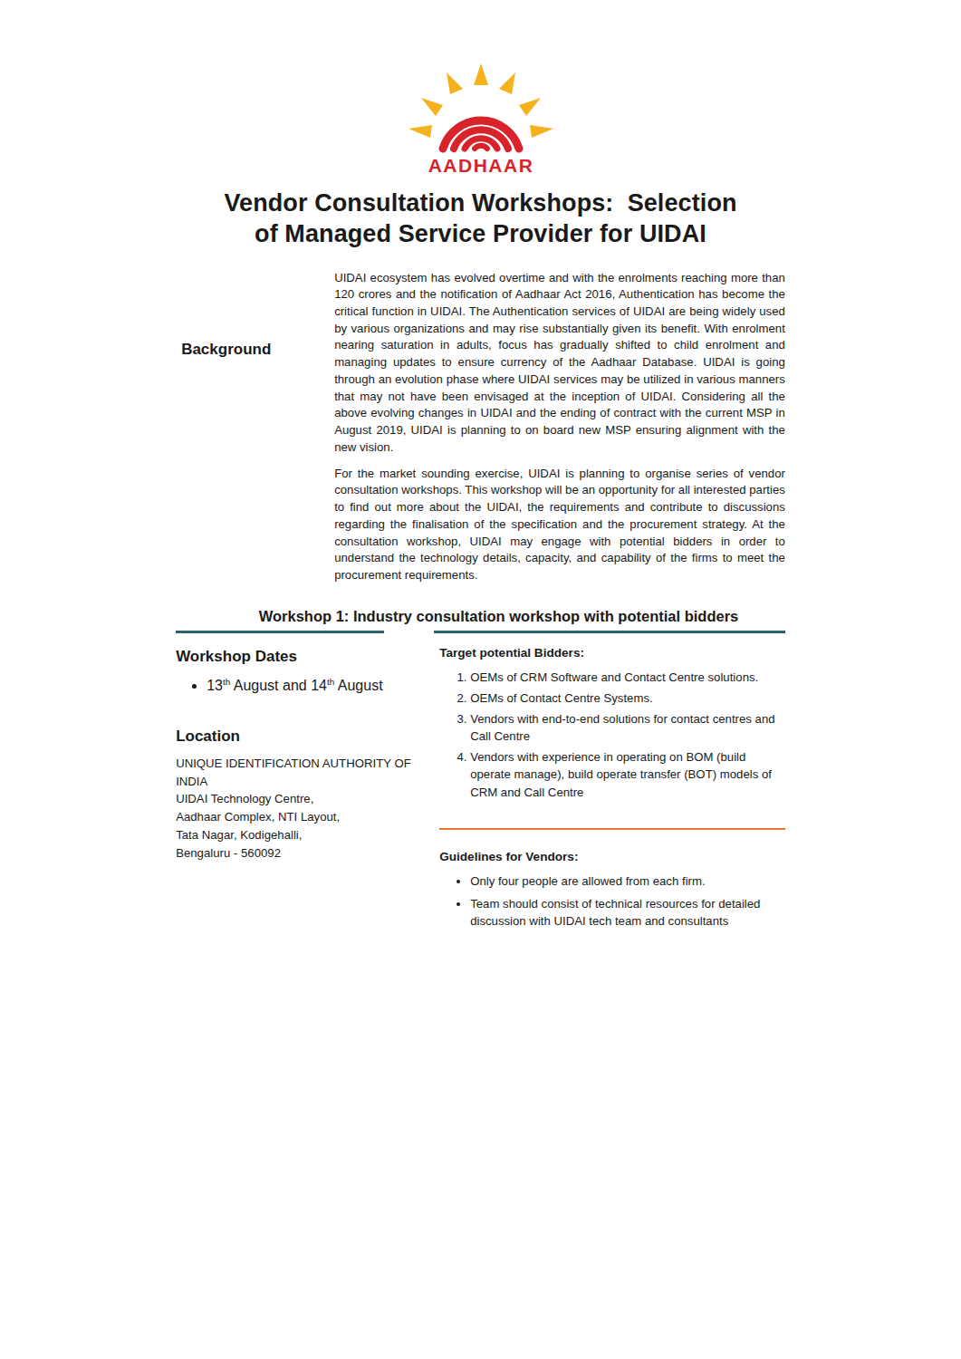AADHAAR
Vendor Consultation Workshops: Selection
of Managed Service Provider for UIDAI
Background
UIDAI ecosystem has evolved overtime and with the enrolments reaching more than 120 crores and the notification of Aadhaar Act 2016, Authentication has become the critical function in UIDAI. The Authentication services of UIDAI are being widely used by various organizations and may rise substantially given its benefit. With enrolment nearing saturation in adults, focus has gradually shifted to child enrolment and managing updates to ensure currency of the Aadhaar Database. UIDAI is going through an evolution phase where UIDAI services may be utilized in various manners that may not have been envisaged at the inception of UIDAI. Considering all the above evolving changes in UIDAI and the ending of contract with the current MSP in August 2019, UIDAI is planning to on board new MSP ensuring alignment with the new vision.
For the market sounding exercise, UIDAI is planning to organise series of vendor consultation workshops. This workshop will be an opportunity for all interested parties to find out more about the UIDAI, the requirements and contribute to discussions regarding the finalisation of the specification and the procurement strategy. At the consultation workshop, UIDAI may engage with potential bidders in order to understand the technology details, capacity, and capability of the firms to meet the procurement requirements.
Workshop 1: Industry consultation workshop with potential bidders
Workshop Dates
13th August and 14th August
Location
UNIQUE IDENTIFICATION AUTHORITY OF INDIA
UIDAI Technology Centre,
Aadhaar Complex, NTI Layout,
Tata Nagar, Kodigehalli,
Bengaluru - 560092
Target potential Bidders:
OEMs of CRM Software and Contact Centre solutions.
OEMs of Contact Centre Systems.
Vendors with end-to-end solutions for contact centres and Call Centre
Vendors with experience in operating on BOM (build operate manage), build operate transfer (BOT) models of CRM and Call Centre
Guidelines for Vendors:
Only four people are allowed from each firm.
Team should consist of technical resources for detailed discussion with UIDAI tech team and consultants